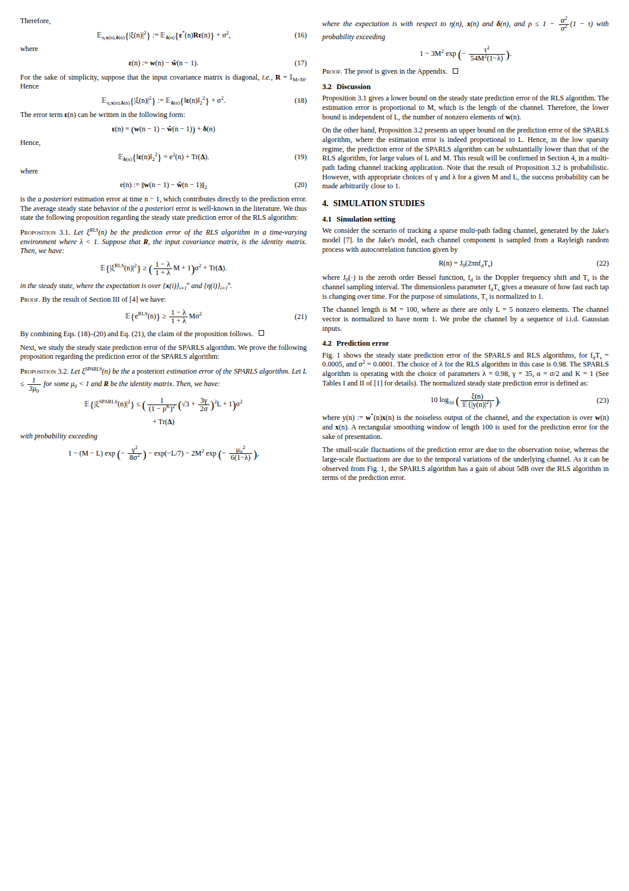Therefore,
𝔼η,x(n),δ(n){|ξ(n)|2} := 𝔼δ(n){ε*(n)Rε(n)} + σ2, (16)
where
ε(n) := w(n) − ŵ(n − 1). (17)
For the sake of simplicity, suppose that the input covariance matrix is diagonal, i.e., R = 𝕀M×M. Hence
𝔼η,x(n),δ(n){|ξ(n)|2} := 𝔼δ(n){‖ε(n)‖22} + σ2. (18)
The error term ε(n) can be written in the following form:
ε(n) = (w(n − 1) − ŵ(n − 1)) + δ(n)
Hence,
𝔼δ(n){‖ε(n)‖22} = e2(n) + Tr(Δ). (19)
where
e(n) := ‖w(n − 1) − ŵ(n − 1)‖2 (20)
is the a posteriori estimation error at time n − 1, which contributes directly to the prediction error. The average steady state behavior of the a posteriori error is well-known in the literature. We thus state the following proposition regarding the steady state prediction error of the RLS algorithm:
Proposition 3.1. Let ξRLS(n) be the prediction error of the RLS algorithm in a time-varying environment where λ < 1. Suppose that R, the input covariance matrix, is the identity matrix. Then, we have:
𝔼{|ξRLS(n)|2} ≥ (1 − λ 1 + λ M + 1) σ2 + Tr(Δ).
in the steady state, where the expectation is over {x(i)}i=1n and {η(i)}i=1n.
Proof. By the result of Section III of [4] we have:
𝔼{eRLS(n)} ≥ 1 − λ 1 + λ Mσ2 (21)
By combining Eqs. (18)–(20) and Eq. (21), the claim of the proposition follows.
Next, we study the steady state prediction error of the SPARLS algorithm. We prove the following proposition regarding the prediction error of the SPARLS algorithm:
Proposition 3.2. Let ξSPARLS(n) be the a posteriori estimation error of the SPARLS algorithm. Let L ≤ 13μ0 for some μ0 < 1 and R be the identity matrix. Then, we have:
𝔼{|ξSPARLS(n)|2} ≤ (1(1 − ρK)2(√3 + 3γ 2σ)2L + 1) σ2
+ Tr(Δ)
with probability exceeding
1 − (M − L) exp (− γ28σ2) − exp(−L/7) − 2M2 exp (− μ026(1−λ)),
where the expectation is with respect to η(n), x(n) and δ(n), and ρ ≤ 1 − α2 σ2(1 − τ) with probability exceeding
1 − 3M2 exp (− τ254M2(1−λ)).
Proof. The proof is given in the Appendix.
3.2 Discussion
Proposition 3.1 gives a lower bound on the steady state prediction error of the RLS algorithm. The estimation error is proportional to M, which is the length of the channel. Therefore, the lower bound is independent of L, the number of nonzero elements of w(n).
On the other hand, Proposition 3.2 presents an upper bound on the prediction error of the SPARLS algorithm, where the estimation error is indeed proportional to L. Hence, in the low sparsity regime, the prediction error of the SPARLS algorithm can be substantially lower than that of the RLS algorithm, for large values of L and M. This result will be confirmed in Section 4, in a multi-path fading channel tracking application. Note that the result of Proposition 3.2 is probabilistic. However, with appropriate choices of γ and λ for a given M and L, the success probability can be made arbitrarily close to 1.
4. SIMULATION STUDIES
4.1 Simulation setting
We consider the scenario of tracking a sparse multi-path fading channel, generated by the Jake's model [7]. In the Jake's model, each channel component is sampled from a Rayleigh random process with autocorrelation function given by
R(n) = J0(2πnfdTs) (22)
where J0(·) is the zeroth order Bessel function, fd is the Doppler frequency shift and Ts is the channel sampling interval. The dimensionless parameter fdTs gives a measure of how fast each tap is changing over time. For the purpose of simulations, Ts is normalized to 1.
The channel length is M = 100, where as there are only L = 5 nonzero elements. The channel vector is normalized to have norm 1. We probe the channel by a sequence of i.i.d. Gaussian inputs.
4.2 Prediction error
Fig. 1 shows the steady state prediction error of the SPARLS and RLS algorithms, for fdTs = 0.0005, and σ2 = 0.0001. The choice of λ for the RLS algorithm in this case is 0.98. The SPARLS algorithm is operating with the choice of parameters λ = 0.98, γ = 35, α = σ/2 and K = 1 (See Tables I and II of [1] for details). The normalized steady state prediction error is defined as:
10 log10 (ξ(n) 𝔼{|y(n)|2}), (23)
where y(n) := w*(n)x(n) is the noiseless output of the channel, and the expectation is over w(n) and x(n). A rectangular smoothing window of length 100 is used for the prediction error for the sake of presentation.
The small-scale fluctuations of the prediction error are due to the observation noise, whereas the large-scale fluctuations are due to the temporal variations of the underlying channel. As it can be observed from Fig. 1, the SPARLS algorithm has a gain of about 5dB over the RLS algorithm in terms of the prediction error.